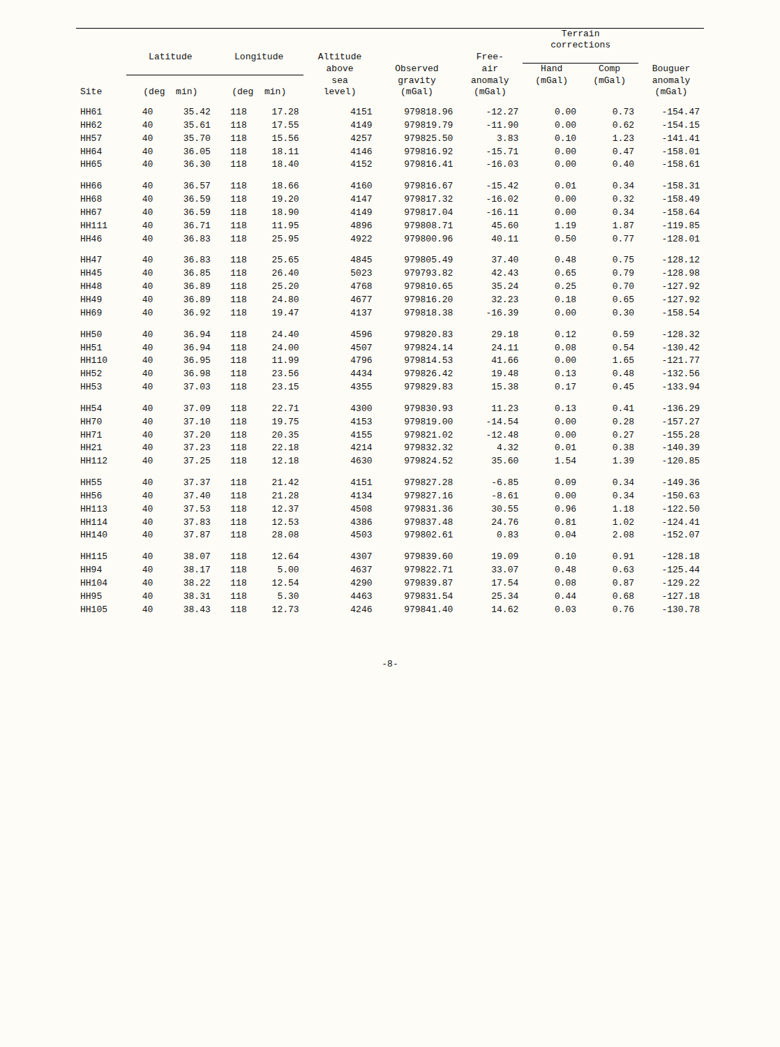| | | | Altitude | | Free- | Terrain corrections | |
| --- | --- | --- | --- | --- | --- | --- | --- |
| Latitude | Longitude | |
| | | above | Observed | air | Hand | Comp | Bouguer |
| | | sea | gravity | anomaly | (mGal) | (mGal) | anomaly |
| Site | (deg min) | (deg min) | level) | (mGal) | (mGal) | | | (mGal) |
| HH61 | 40 | 35.42 | 118 | 17.28 | 4151 | 979818.96 | -12.27 | 0.00 | 0.73 | -154.47 |
| HH62 | 40 | 35.61 | 118 | 17.55 | 4149 | 979819.79 | -11.90 | 0.00 | 0.62 | -154.15 |
| HH57 | 40 | 35.70 | 118 | 15.56 | 4257 | 979825.50 | 3.83 | 0.10 | 1.23 | -141.41 |
| HH64 | 40 | 36.05 | 118 | 18.11 | 4146 | 979816.92 | -15.71 | 0.00 | 0.47 | -158.01 |
| HH65 | 40 | 36.30 | 118 | 18.40 | 4152 | 979816.41 | -16.03 | 0.00 | 0.40 | -158.61 |
| HH66 | 40 | 36.57 | 118 | 18.66 | 4160 | 979816.67 | -15.42 | 0.01 | 0.34 | -158.31 |
| HH68 | 40 | 36.59 | 118 | 19.20 | 4147 | 979817.32 | -16.02 | 0.00 | 0.32 | -158.49 |
| HH67 | 40 | 36.59 | 118 | 18.90 | 4149 | 979817.04 | -16.11 | 0.00 | 0.34 | -158.64 |
| HH111 | 40 | 36.71 | 118 | 11.95 | 4896 | 979808.71 | 45.60 | 1.19 | 1.87 | -119.85 |
| HH46 | 40 | 36.83 | 118 | 25.95 | 4922 | 979800.96 | 40.11 | 0.50 | 0.77 | -128.01 |
| HH47 | 40 | 36.83 | 118 | 25.65 | 4845 | 979805.49 | 37.40 | 0.48 | 0.75 | -128.12 |
| HH45 | 40 | 36.85 | 118 | 26.40 | 5023 | 979793.82 | 42.43 | 0.65 | 0.79 | -128.98 |
| HH48 | 40 | 36.89 | 118 | 25.20 | 4768 | 979810.65 | 35.24 | 0.25 | 0.70 | -127.92 |
| HH49 | 40 | 36.89 | 118 | 24.80 | 4677 | 979816.20 | 32.23 | 0.18 | 0.65 | -127.92 |
| HH69 | 40 | 36.92 | 118 | 19.47 | 4137 | 979818.38 | -16.39 | 0.00 | 0.30 | -158.54 |
| HH50 | 40 | 36.94 | 118 | 24.40 | 4596 | 979820.83 | 29.18 | 0.12 | 0.59 | -128.32 |
| HH51 | 40 | 36.94 | 118 | 24.00 | 4507 | 979824.14 | 24.11 | 0.08 | 0.54 | -130.42 |
| HH110 | 40 | 36.95 | 118 | 11.99 | 4796 | 979814.53 | 41.66 | 0.00 | 1.65 | -121.77 |
| HH52 | 40 | 36.98 | 118 | 23.56 | 4434 | 979826.42 | 19.48 | 0.13 | 0.48 | -132.56 |
| HH53 | 40 | 37.03 | 118 | 23.15 | 4355 | 979829.83 | 15.38 | 0.17 | 0.45 | -133.94 |
| HH54 | 40 | 37.09 | 118 | 22.71 | 4300 | 979830.93 | 11.23 | 0.13 | 0.41 | -136.29 |
| HH70 | 40 | 37.10 | 118 | 19.75 | 4153 | 979819.00 | -14.54 | 0.00 | 0.28 | -157.27 |
| HH71 | 40 | 37.20 | 118 | 20.35 | 4155 | 979821.02 | -12.48 | 0.00 | 0.27 | -155.28 |
| HH21 | 40 | 37.23 | 118 | 22.18 | 4214 | 979832.32 | 4.32 | 0.01 | 0.38 | -140.39 |
| HH112 | 40 | 37.25 | 118 | 12.18 | 4630 | 979824.52 | 35.60 | 1.54 | 1.39 | -120.85 |
| HH55 | 40 | 37.37 | 118 | 21.42 | 4151 | 979827.28 | -6.85 | 0.09 | 0.34 | -149.36 |
| HH56 | 40 | 37.40 | 118 | 21.28 | 4134 | 979827.16 | -8.61 | 0.00 | 0.34 | -150.63 |
| HH113 | 40 | 37.53 | 118 | 12.37 | 4508 | 979831.36 | 30.55 | 0.96 | 1.18 | -122.50 |
| HH114 | 40 | 37.83 | 118 | 12.53 | 4386 | 979837.48 | 24.76 | 0.81 | 1.02 | -124.41 |
| HH140 | 40 | 37.87 | 118 | 28.08 | 4503 | 979802.61 | 0.83 | 0.04 | 2.08 | -152.07 |
| HH115 | 40 | 38.07 | 118 | 12.64 | 4307 | 979839.60 | 19.09 | 0.10 | 0.91 | -128.18 |
| HH94 | 40 | 38.17 | 118 | 5.00 | 4637 | 979822.71 | 33.07 | 0.48 | 0.63 | -125.44 |
| HH104 | 40 | 38.22 | 118 | 12.54 | 4290 | 979839.87 | 17.54 | 0.08 | 0.87 | -129.22 |
| HH95 | 40 | 38.31 | 118 | 5.30 | 4463 | 979831.54 | 25.34 | 0.44 | 0.68 | -127.18 |
| HH105 | 40 | 38.43 | 118 | 12.73 | 4246 | 979841.40 | 14.62 | 0.03 | 0.76 | -130.78 |
-8-